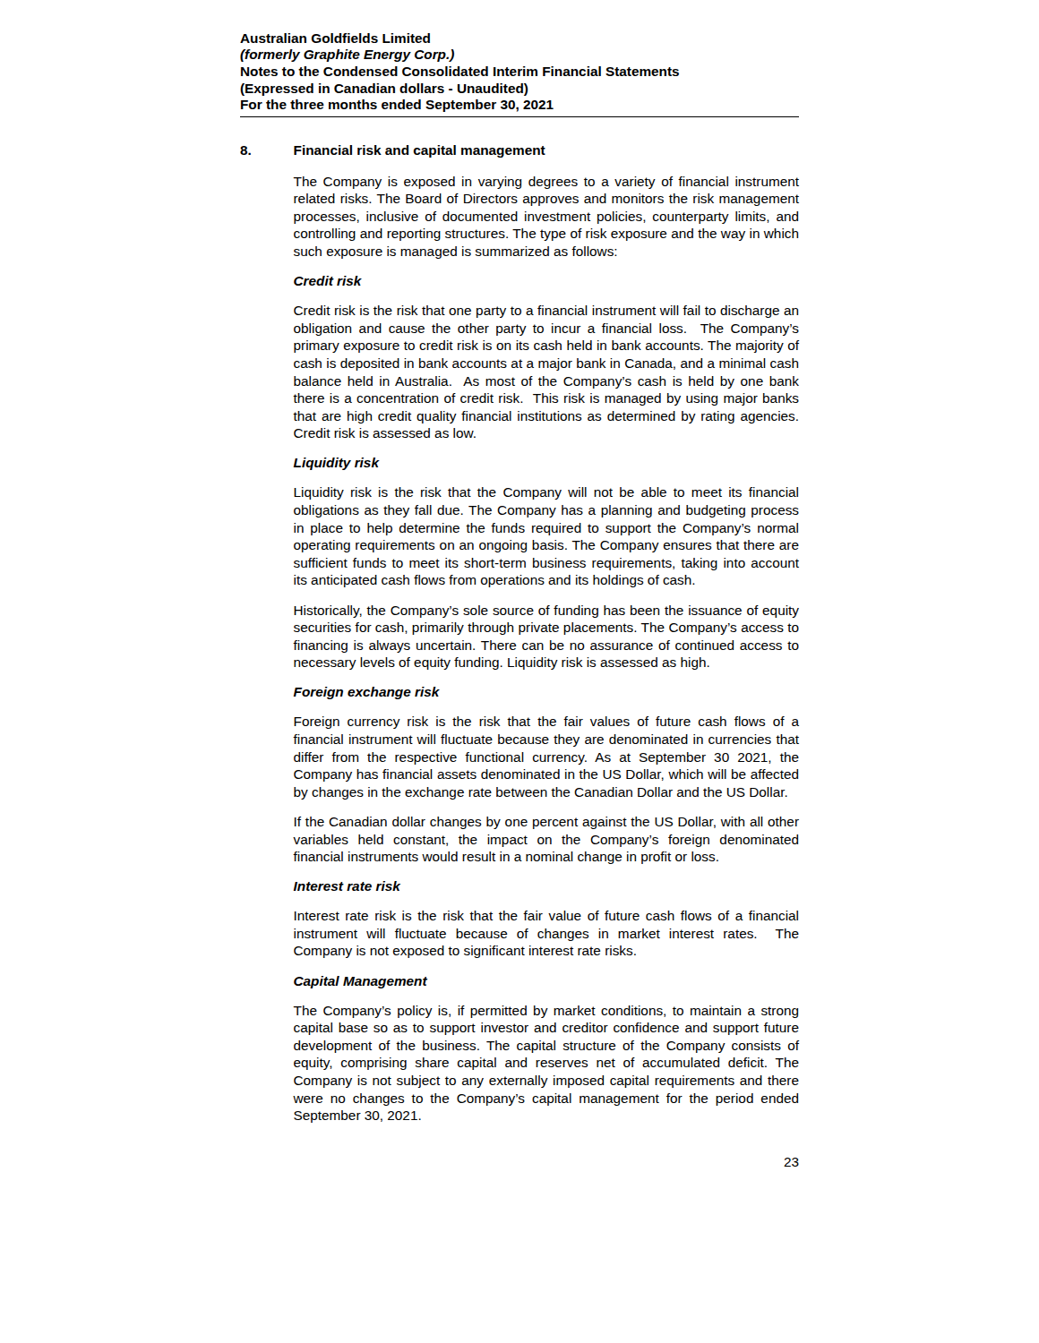Australian Goldfields Limited
(formerly Graphite Energy Corp.)
Notes to the Condensed Consolidated Interim Financial Statements
(Expressed in Canadian dollars - Unaudited)
For the three months ended September 30, 2021
8.
Financial risk and capital management
The Company is exposed in varying degrees to a variety of financial instrument related risks. The Board of Directors approves and monitors the risk management processes, inclusive of documented investment policies, counterparty limits, and controlling and reporting structures. The type of risk exposure and the way in which such exposure is managed is summarized as follows:
Credit risk
Credit risk is the risk that one party to a financial instrument will fail to discharge an obligation and cause the other party to incur a financial loss. The Company’s primary exposure to credit risk is on its cash held in bank accounts. The majority of cash is deposited in bank accounts at a major bank in Canada, and a minimal cash balance held in Australia. As most of the Company’s cash is held by one bank there is a concentration of credit risk. This risk is managed by using major banks that are high credit quality financial institutions as determined by rating agencies. Credit risk is assessed as low.
Liquidity risk
Liquidity risk is the risk that the Company will not be able to meet its financial obligations as they fall due. The Company has a planning and budgeting process in place to help determine the funds required to support the Company’s normal operating requirements on an ongoing basis. The Company ensures that there are sufficient funds to meet its short-term business requirements, taking into account its anticipated cash flows from operations and its holdings of cash.
Historically, the Company’s sole source of funding has been the issuance of equity securities for cash, primarily through private placements. The Company’s access to financing is always uncertain. There can be no assurance of continued access to necessary levels of equity funding. Liquidity risk is assessed as high.
Foreign exchange risk
Foreign currency risk is the risk that the fair values of future cash flows of a financial instrument will fluctuate because they are denominated in currencies that differ from the respective functional currency. As at September 30 2021, the Company has financial assets denominated in the US Dollar, which will be affected by changes in the exchange rate between the Canadian Dollar and the US Dollar.
If the Canadian dollar changes by one percent against the US Dollar, with all other variables held constant, the impact on the Company’s foreign denominated financial instruments would result in a nominal change in profit or loss.
Interest rate risk
Interest rate risk is the risk that the fair value of future cash flows of a financial instrument will fluctuate because of changes in market interest rates. The Company is not exposed to significant interest rate risks.
Capital Management
The Company’s policy is, if permitted by market conditions, to maintain a strong capital base so as to support investor and creditor confidence and support future development of the business. The capital structure of the Company consists of equity, comprising share capital and reserves net of accumulated deficit. The Company is not subject to any externally imposed capital requirements and there were no changes to the Company’s capital management for the period ended September 30, 2021.
23